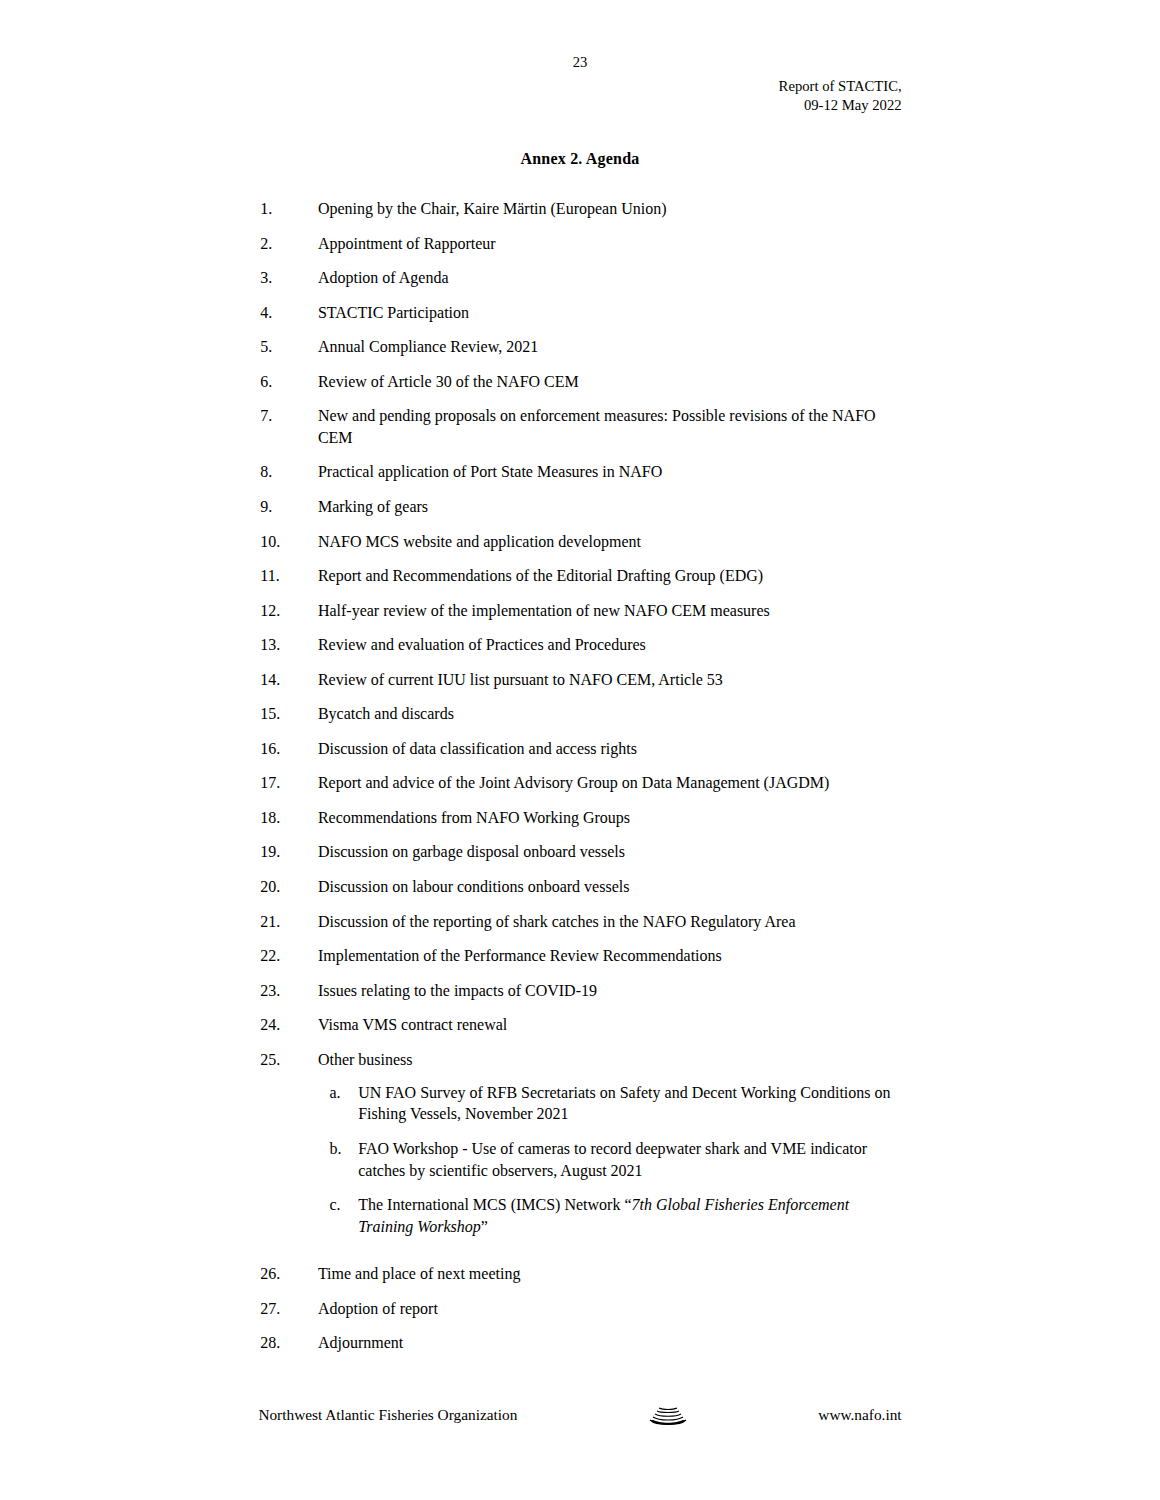23
Report of STACTIC,
09-12 May 2022
Annex 2. Agenda
1. Opening by the Chair, Kaire Märtin (European Union)
2. Appointment of Rapporteur
3. Adoption of Agenda
4. STACTIC Participation
5. Annual Compliance Review, 2021
6. Review of Article 30 of the NAFO CEM
7. New and pending proposals on enforcement measures: Possible revisions of the NAFO CEM
8. Practical application of Port State Measures in NAFO
9. Marking of gears
10. NAFO MCS website and application development
11. Report and Recommendations of the Editorial Drafting Group (EDG)
12. Half-year review of the implementation of new NAFO CEM measures
13. Review and evaluation of Practices and Procedures
14. Review of current IUU list pursuant to NAFO CEM, Article 53
15. Bycatch and discards
16. Discussion of data classification and access rights
17. Report and advice of the Joint Advisory Group on Data Management (JAGDM)
18. Recommendations from NAFO Working Groups
19. Discussion on garbage disposal onboard vessels
20. Discussion on labour conditions onboard vessels
21. Discussion of the reporting of shark catches in the NAFO Regulatory Area
22. Implementation of the Performance Review Recommendations
23. Issues relating to the impacts of COVID-19
24. Visma VMS contract renewal
25. Other business
a. UN FAO Survey of RFB Secretariats on Safety and Decent Working Conditions on Fishing Vessels, November 2021
b. FAO Workshop - Use of cameras to record deepwater shark and VME indicator catches by scientific observers, August 2021
c. The International MCS (IMCS) Network “7th Global Fisheries Enforcement Training Workshop”
26. Time and place of next meeting
27. Adoption of report
28. Adjournment
Northwest Atlantic Fisheries Organization
www.nafo.int